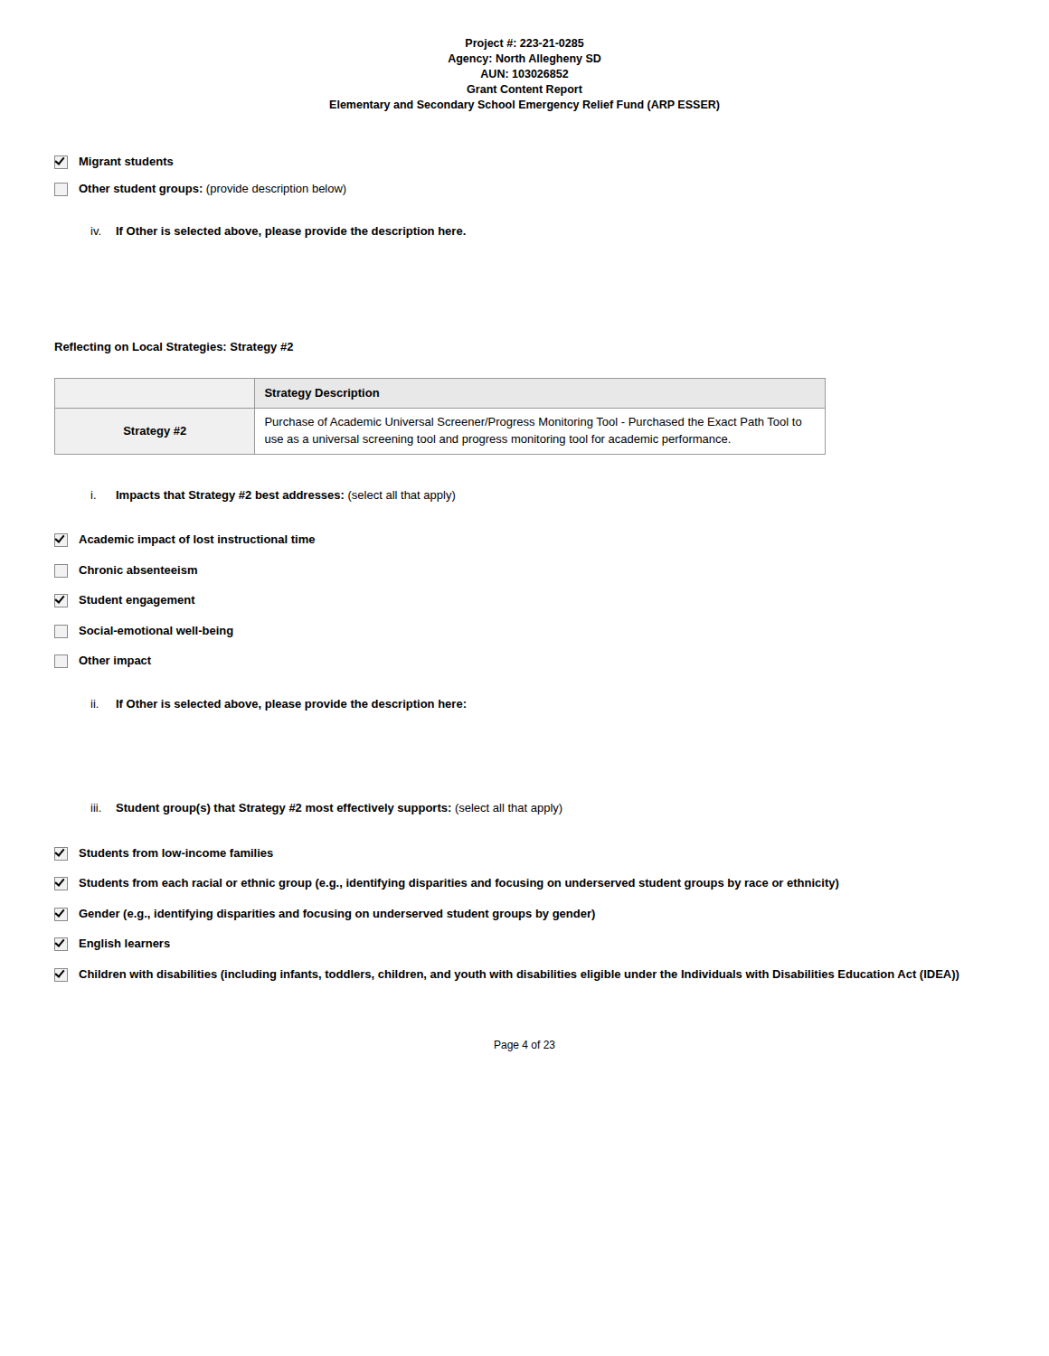Project #: 223-21-0285
Agency: North Allegheny SD
AUN: 103026852
Grant Content Report
Elementary and Secondary School Emergency Relief Fund (ARP ESSER)
Migrant students
Other student groups: (provide description below)
iv. If Other is selected above, please provide the description here.
Reflecting on Local Strategies: Strategy #2
| | Strategy Description |
| --- | --- |
| Strategy #2 | Purchase of Academic Universal Screener/Progress Monitoring Tool - Purchased the Exact Path Tool to use as a universal screening tool and progress monitoring tool for academic performance. |
i. Impacts that Strategy #2 best addresses: (select all that apply)
Academic impact of lost instructional time
Chronic absenteeism
Student engagement
Social-emotional well-being
Other impact
ii. If Other is selected above, please provide the description here:
iii. Student group(s) that Strategy #2 most effectively supports: (select all that apply)
Students from low-income families
Students from each racial or ethnic group (e.g., identifying disparities and focusing on underserved student groups by race or ethnicity)
Gender (e.g., identifying disparities and focusing on underserved student groups by gender)
English learners
Children with disabilities (including infants, toddlers, children, and youth with disabilities eligible under the Individuals with Disabilities Education Act (IDEA))
Page 4 of 23